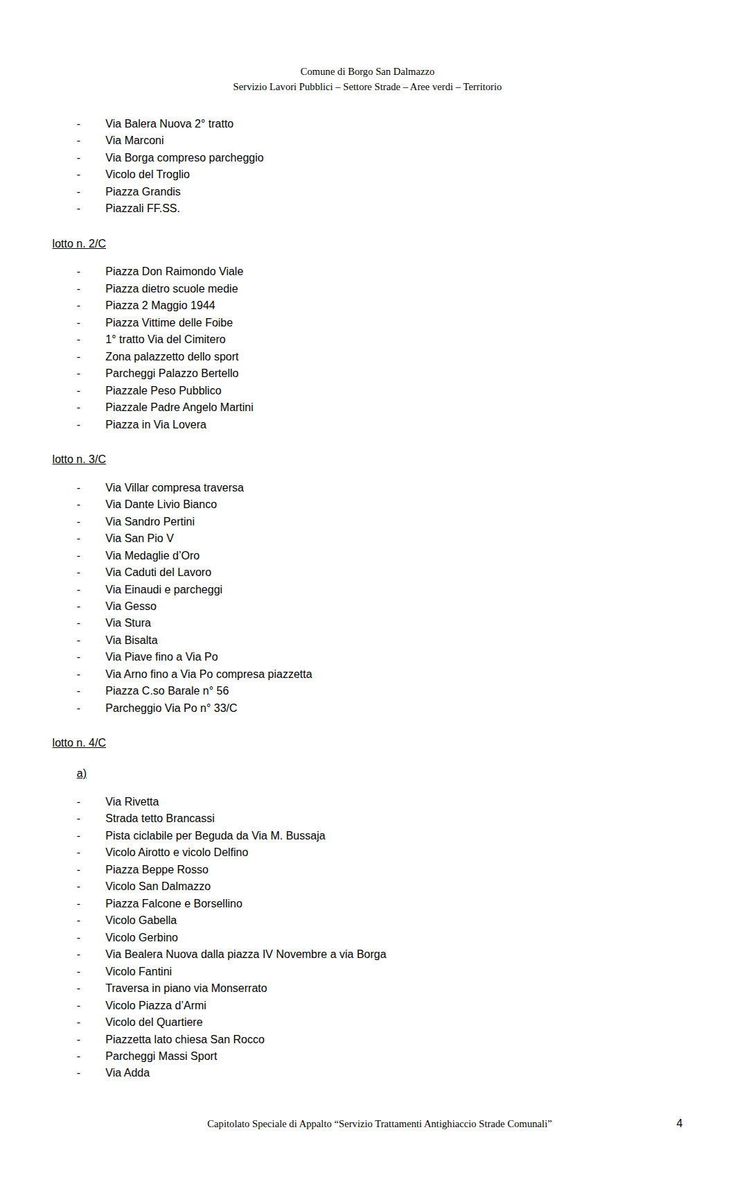Comune di Borgo San Dalmazzo
Servizio Lavori Pubblici – Settore Strade – Aree verdi – Territorio
Via Balera Nuova 2° tratto
Via Marconi
Via Borga compreso parcheggio
Vicolo del Troglio
Piazza Grandis
Piazzali FF.SS.
lotto n. 2/C
Piazza Don Raimondo Viale
Piazza dietro scuole medie
Piazza 2 Maggio 1944
Piazza Vittime delle Foibe
1° tratto Via del Cimitero
Zona palazzetto dello sport
Parcheggi Palazzo Bertello
Piazzale Peso Pubblico
Piazzale Padre Angelo Martini
Piazza in Via Lovera
lotto n. 3/C
Via Villar compresa traversa
Via Dante Livio Bianco
Via Sandro Pertini
Via San Pio V
Via Medaglie d’Oro
Via Caduti del Lavoro
Via Einaudi e parcheggi
Via Gesso
Via Stura
Via Bisalta
Via Piave fino a Via Po
Via Arno fino a Via Po compresa piazzetta
Piazza C.so Barale n° 56
Parcheggio Via Po n° 33/C
lotto n. 4/C
a)
Via Rivetta
Strada tetto Brancassi
Pista ciclabile per Beguda da Via M. Bussaja
Vicolo Airotto e vicolo Delfino
Piazza Beppe Rosso
Vicolo San Dalmazzo
Piazza Falcone e Borsellino
Vicolo Gabella
Vicolo Gerbino
Via Bealera Nuova dalla piazza IV Novembre a via Borga
Vicolo Fantini
Traversa in piano via Monserrato
Vicolo Piazza d’Armi
Vicolo del Quartiere
Piazzetta lato chiesa San Rocco
Parcheggi Massi Sport
Via Adda
Capitolato Speciale di Appalto “Servizio Trattamenti Antighiaccio Strade Comunali”
4